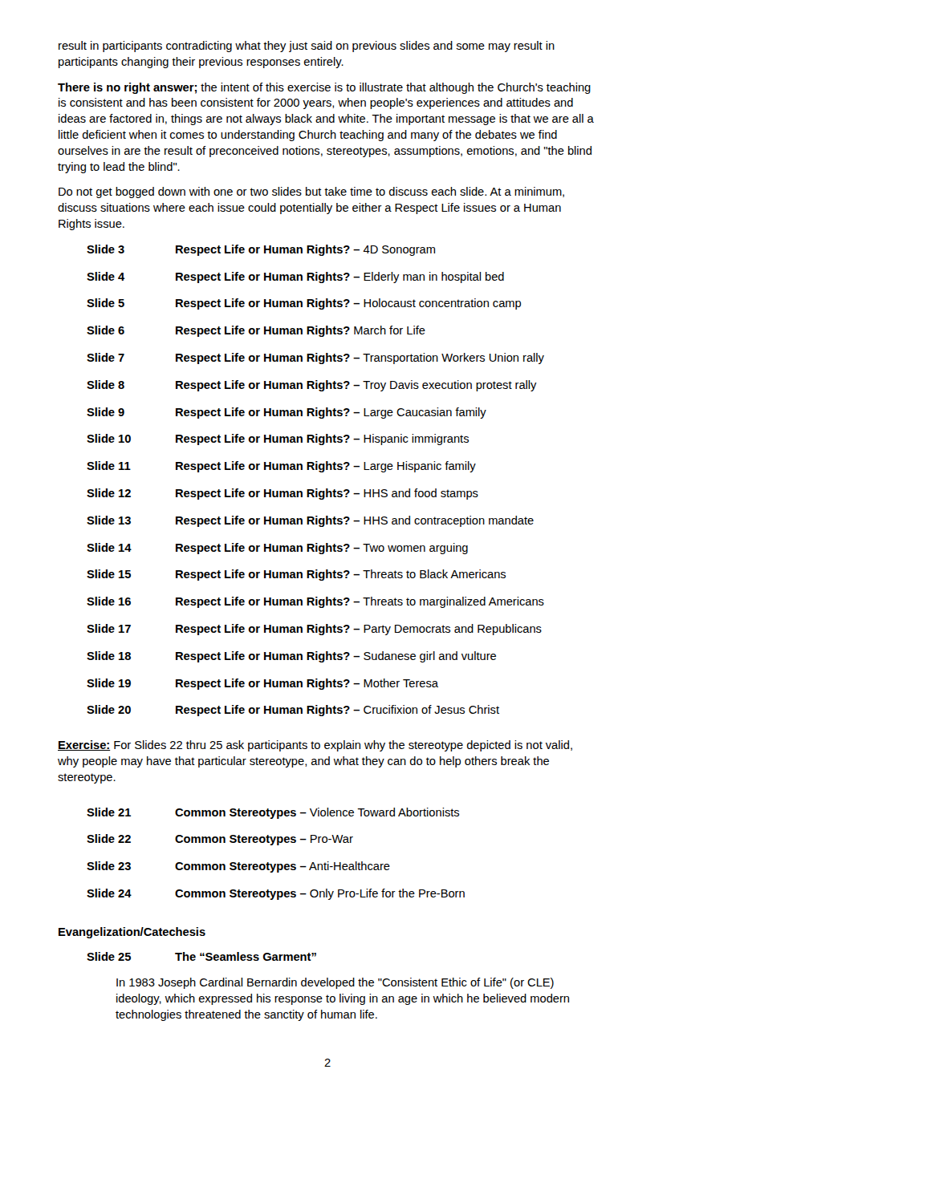result in participants contradicting what they just said on previous slides and some may result in participants changing their previous responses entirely.
There is no right answer; the intent of this exercise is to illustrate that although the Church's teaching is consistent and has been consistent for 2000 years, when people's experiences and attitudes and ideas are factored in, things are not always black and white. The important message is that we are all a little deficient when it comes to understanding Church teaching and many of the debates we find ourselves in are the result of preconceived notions, stereotypes, assumptions, emotions, and "the blind trying to lead the blind".
Do not get bogged down with one or two slides but take time to discuss each slide. At a minimum, discuss situations where each issue could potentially be either a Respect Life issues or a Human Rights issue.
Slide 3 Respect Life or Human Rights? – 4D Sonogram
Slide 4 Respect Life or Human Rights? – Elderly man in hospital bed
Slide 5 Respect Life or Human Rights? – Holocaust concentration camp
Slide 6 Respect Life or Human Rights? March for Life
Slide 7 Respect Life or Human Rights? – Transportation Workers Union rally
Slide 8 Respect Life or Human Rights? – Troy Davis execution protest rally
Slide 9 Respect Life or Human Rights? – Large Caucasian family
Slide 10 Respect Life or Human Rights? – Hispanic immigrants
Slide 11 Respect Life or Human Rights? – Large Hispanic family
Slide 12 Respect Life or Human Rights? – HHS and food stamps
Slide 13 Respect Life or Human Rights? – HHS and contraception mandate
Slide 14 Respect Life or Human Rights? – Two women arguing
Slide 15 Respect Life or Human Rights? – Threats to Black Americans
Slide 16 Respect Life or Human Rights? – Threats to marginalized Americans
Slide 17 Respect Life or Human Rights? – Party Democrats and Republicans
Slide 18 Respect Life or Human Rights? – Sudanese girl and vulture
Slide 19 Respect Life or Human Rights? – Mother Teresa
Slide 20 Respect Life or Human Rights? – Crucifixion of Jesus Christ
Exercise: For Slides 22 thru 25 ask participants to explain why the stereotype depicted is not valid, why people may have that particular stereotype, and what they can do to help others break the stereotype.
Slide 21 Common Stereotypes – Violence Toward Abortionists
Slide 22 Common Stereotypes – Pro-War
Slide 23 Common Stereotypes – Anti-Healthcare
Slide 24 Common Stereotypes – Only Pro-Life for the Pre-Born
Evangelization/Catechesis
Slide 25 The “Seamless Garment”
In 1983 Joseph Cardinal Bernardin developed the "Consistent Ethic of Life" (or CLE) ideology, which expressed his response to living in an age in which he believed modern technologies threatened the sanctity of human life.
2